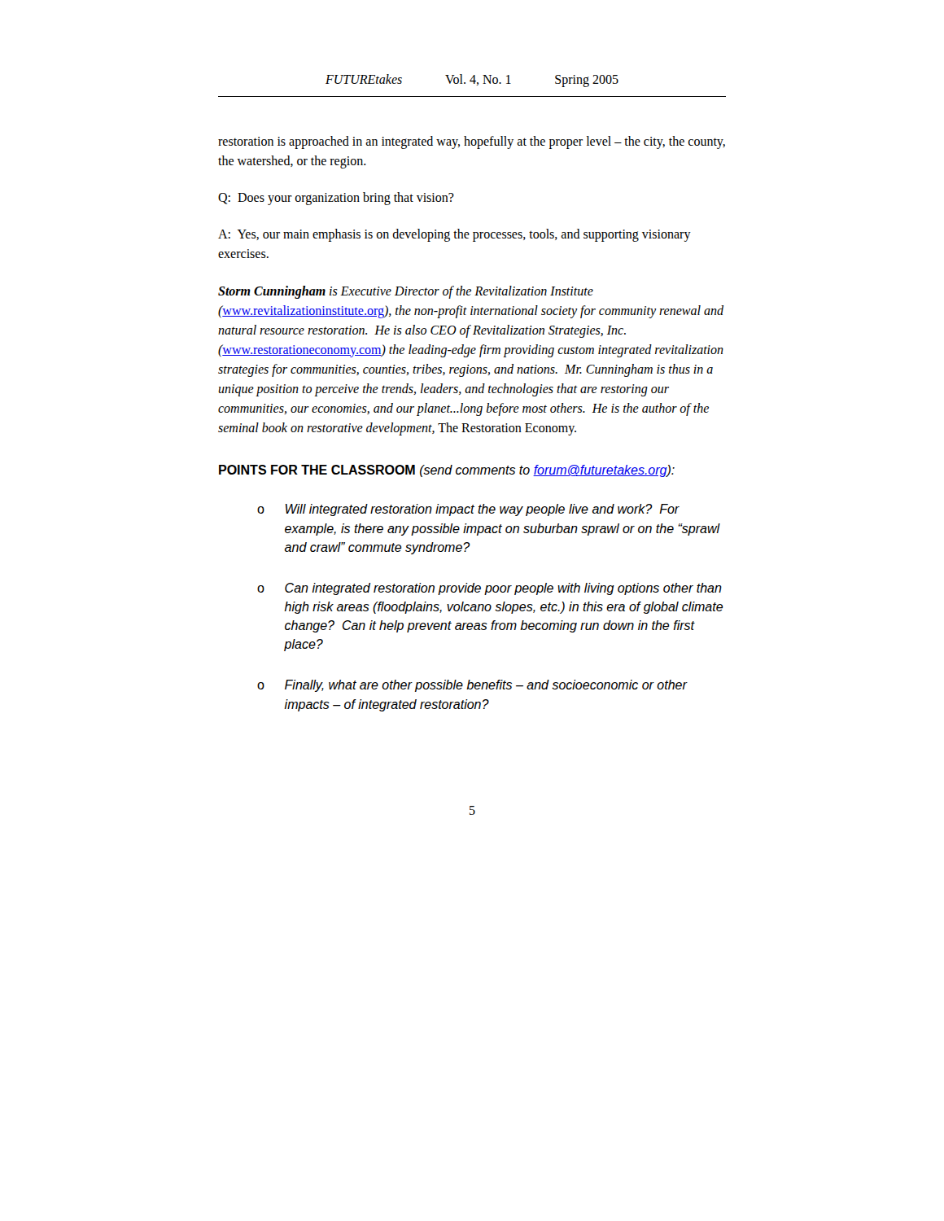FUTUREtakes Vol. 4, No. 1 Spring 2005
restoration is approached in an integrated way, hopefully at the proper level – the city, the county, the watershed, or the region.
Q: Does your organization bring that vision?
A: Yes, our main emphasis is on developing the processes, tools, and supporting visionary exercises.
Storm Cunningham is Executive Director of the Revitalization Institute (www.revitalizationinstitute.org), the non-profit international society for community renewal and natural resource restoration. He is also CEO of Revitalization Strategies, Inc.(www.restorationeconomy.com) the leading-edge firm providing custom integrated revitalization strategies for communities, counties, tribes, regions, and nations. Mr. Cunningham is thus in a unique position to perceive the trends, leaders, and technologies that are restoring our communities, our economies, and our planet...long before most others. He is the author of the seminal book on restorative development, The Restoration Economy.
POINTS FOR THE CLASSROOM (send comments to forum@futuretakes.org):
Will integrated restoration impact the way people live and work? For example, is there any possible impact on suburban sprawl or on the “sprawl and crawl” commute syndrome?
Can integrated restoration provide poor people with living options other than high risk areas (floodplains, volcano slopes, etc.) in this era of global climate change? Can it help prevent areas from becoming run down in the first place?
Finally, what are other possible benefits – and socioeconomic or other impacts – of integrated restoration?
5